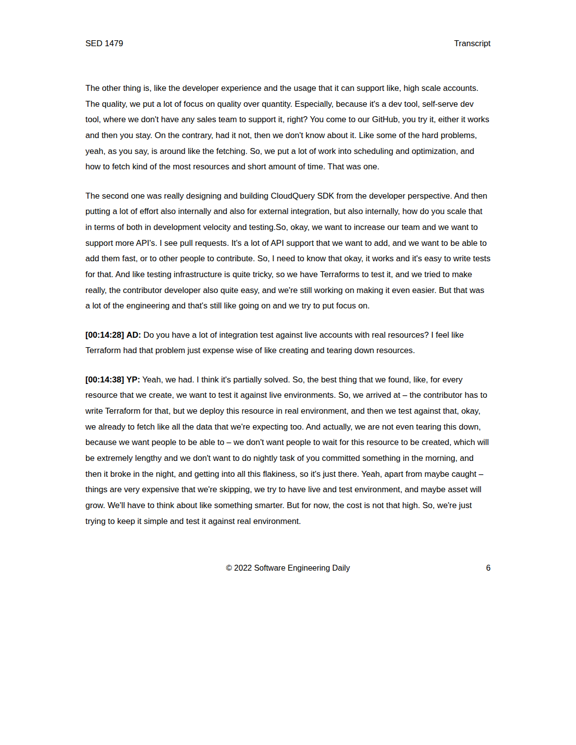SED 1479 Transcript
The other thing is, like the developer experience and the usage that it can support like, high scale accounts. The quality, we put a lot of focus on quality over quantity. Especially, because it's a dev tool, self-serve dev tool, where we don't have any sales team to support it, right? You come to our GitHub, you try it, either it works and then you stay. On the contrary, had it not, then we don't know about it. Like some of the hard problems, yeah, as you say, is around like the fetching. So, we put a lot of work into scheduling and optimization, and how to fetch kind of the most resources and short amount of time. That was one.
The second one was really designing and building CloudQuery SDK from the developer perspective. And then putting a lot of effort also internally and also for external integration, but also internally, how do you scale that in terms of both in development velocity and testing.So, okay, we want to increase our team and we want to support more API's. I see pull requests. It's a lot of API support that we want to add, and we want to be able to add them fast, or to other people to contribute. So, I need to know that okay, it works and it's easy to write tests for that. And like testing infrastructure is quite tricky, so we have Terraforms to test it, and we tried to make really, the contributor developer also quite easy, and we're still working on making it even easier. But that was a lot of the engineering and that's still like going on and we try to put focus on.
[00:14:28] AD: Do you have a lot of integration test against live accounts with real resources? I feel like Terraform had that problem just expense wise of like creating and tearing down resources.
[00:14:38] YP: Yeah, we had. I think it's partially solved. So, the best thing that we found, like, for every resource that we create, we want to test it against live environments. So, we arrived at – the contributor has to write Terraform for that, but we deploy this resource in real environment, and then we test against that, okay, we already to fetch like all the data that we're expecting too. And actually, we are not even tearing this down, because we want people to be able to – we don't want people to wait for this resource to be created, which will be extremely lengthy and we don't want to do nightly task of you committed something in the morning, and then it broke in the night, and getting into all this flakiness, so it's just there. Yeah, apart from maybe caught – things are very expensive that we're skipping, we try to have live and test environment, and maybe asset will grow. We'll have to think about like something smarter. But for now, the cost is not that high. So, we're just trying to keep it simple and test it against real environment.
© 2022 Software Engineering Daily 6